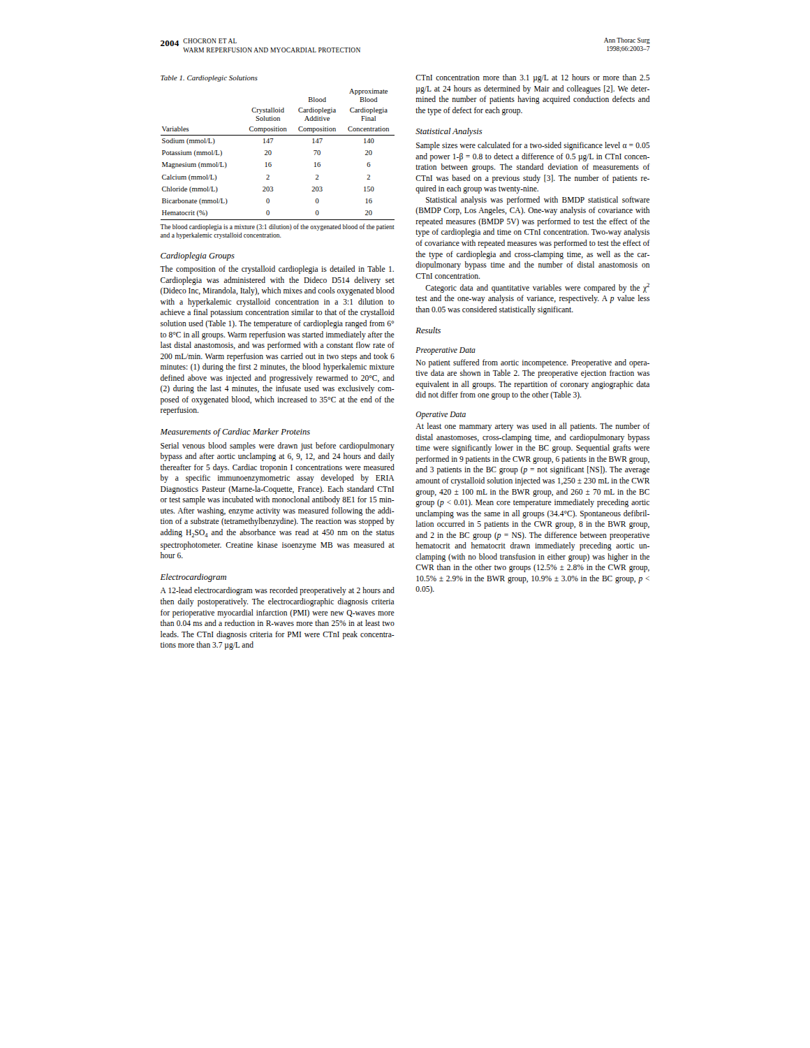2004 CHOCRON ET AL
WARM REPERFUSION AND MYOCARDIAL PROTECTION
Ann Thorac Surg
1998;66:2003–7
Table 1. Cardioplegic Solutions
| | | Blood | Approximate Blood |
| --- | --- | --- | --- |
| | Crystalloid Solution | Cardioplegia Additive | Cardioplegia Final |
| Variables | Composition | Composition | Concentration |
| Sodium (mmol/L) | 147 | 147 | 140 |
| Potassium (mmol/L) | 20 | 70 | 20 |
| Magnesium (mmol/L) | 16 | 16 | 6 |
| Calcium (mmol/L) | 2 | 2 | 2 |
| Chloride (mmol/L) | 203 | 203 | 150 |
| Bicarbonate (mmol/L) | 0 | 0 | 16 |
| Hematocrit (%) | 0 | 0 | 20 |
The blood cardioplegia is a mixture (3:1 dilution) of the oxygenated blood of the patient and a hyperkalemic crystalloid concentration.
Cardioplegia Groups
The composition of the crystalloid cardioplegia is detailed in Table 1. Cardioplegia was administered with the Dideco D514 delivery set (Dideco Inc, Mirandola, Italy), which mixes and cools oxygenated blood with a hyperkalemic crystalloid concentration in a 3:1 dilution to achieve a final potassium concentration similar to that of the crystalloid solution used (Table 1). The temperature of cardioplegia ranged from 6° to 8°C in all groups. Warm reperfusion was started immediately after the last distal anastomosis, and was performed with a constant flow rate of 200 mL/min. Warm reperfusion was carried out in two steps and took 6 minutes: (1) during the first 2 minutes, the blood hyperkalemic mixture defined above was injected and progressively rewarmed to 20°C, and (2) during the last 4 minutes, the infusate used was exclusively composed of oxygenated blood, which increased to 35°C at the end of the reperfusion.
Measurements of Cardiac Marker Proteins
Serial venous blood samples were drawn just before cardiopulmonary bypass and after aortic unclamping at 6, 9, 12, and 24 hours and daily thereafter for 5 days. Cardiac troponin I concentrations were measured by a specific immunoenzymometric assay developed by ERIA Diagnostics Pasteur (Marne-la-Coquette, France). Each standard CTnI or test sample was incubated with monoclonal antibody 8E1 for 15 minutes. After washing, enzyme activity was measured following the addition of a substrate (tetramethylbenzydine). The reaction was stopped by adding H2 SO4 and the absorbance was read at 450 nm on the status spectrophotometer. Creatine kinase isoenzyme MB was measured at hour 6.
Electrocardiogram
A 12-lead electrocardiogram was recorded preoperatively at 2 hours and then daily postoperatively. The electrocardiographic diagnosis criteria for perioperative myocardial infarction (PMI) were new Q-waves more than 0.04 ms and a reduction in R-waves more than 25% in at least two leads. The CTnI diagnosis criteria for PMI were CTnI peak concentrations more than 3.7 µg/L and
CTnI concentration more than 3.1 µg/L at 12 hours or more than 2.5 µg/L at 24 hours as determined by Mair and colleagues [2]. We determined the number of patients having acquired conduction defects and the type of defect for each group.
Statistical Analysis
Sample sizes were calculated for a two-sided significance level α = 0.05 and power 1-β = 0.8 to detect a difference of 0.5 µg/L in CTnI concentration between groups. The standard deviation of measurements of CTnI was based on a previous study [3]. The number of patients required in each group was twenty-nine.
Statistical analysis was performed with BMDP statistical software (BMDP Corp, Los Angeles, CA). One-way analysis of covariance with repeated measures (BMDP 5V) was performed to test the effect of the type of cardioplegia and time on CTnI concentration. Two-way analysis of covariance with repeated measures was performed to test the effect of the type of cardioplegia and cross-clamping time, as well as the cardiopulmonary bypass time and the number of distal anastomosis on CTnI concentration.
Categoric data and quantitative variables were compared by the χ 2 test and the one-way analysis of variance, respectively. A p value less than 0.05 was considered statistically significant.
Results
Preoperative Data
No patient suffered from aortic incompetence. Preoperative and operative data are shown in Table 2. The preoperative ejection fraction was equivalent in all groups. The repartition of coronary angiographic data did not differ from one group to the other (Table 3).
Operative Data
At least one mammary artery was used in all patients. The number of distal anastomoses, cross-clamping time, and cardiopulmonary bypass time were significantly lower in the BC group. Sequential grafts were performed in 9 patients in the CWR group, 6 patients in the BWR group, and 3 patients in the BC group (p = not significant [NS]). The average amount of crystalloid solution injected was 1,250 ± 230 mL in the CWR group, 420 ± 100 mL in the BWR group, and 260 ± 70 mL in the BC group (p < 0.01). Mean core temperature immediately preceding aortic unclamping was the same in all groups (34.4°C). Spontaneous defibrillation occurred in 5 patients in the CWR group, 8 in the BWR group, and 2 in the BC group (p = NS). The difference between preoperative hematocrit and hematocrit drawn immediately preceding aortic unclamping (with no blood transfusion in either group) was higher in the CWR than in the other two groups (12.5% ± 2.8% in the CWR group, 10.5% ± 2.9% in the BWR group, 10.9% ± 3.0% in the BC group, p < 0.05).